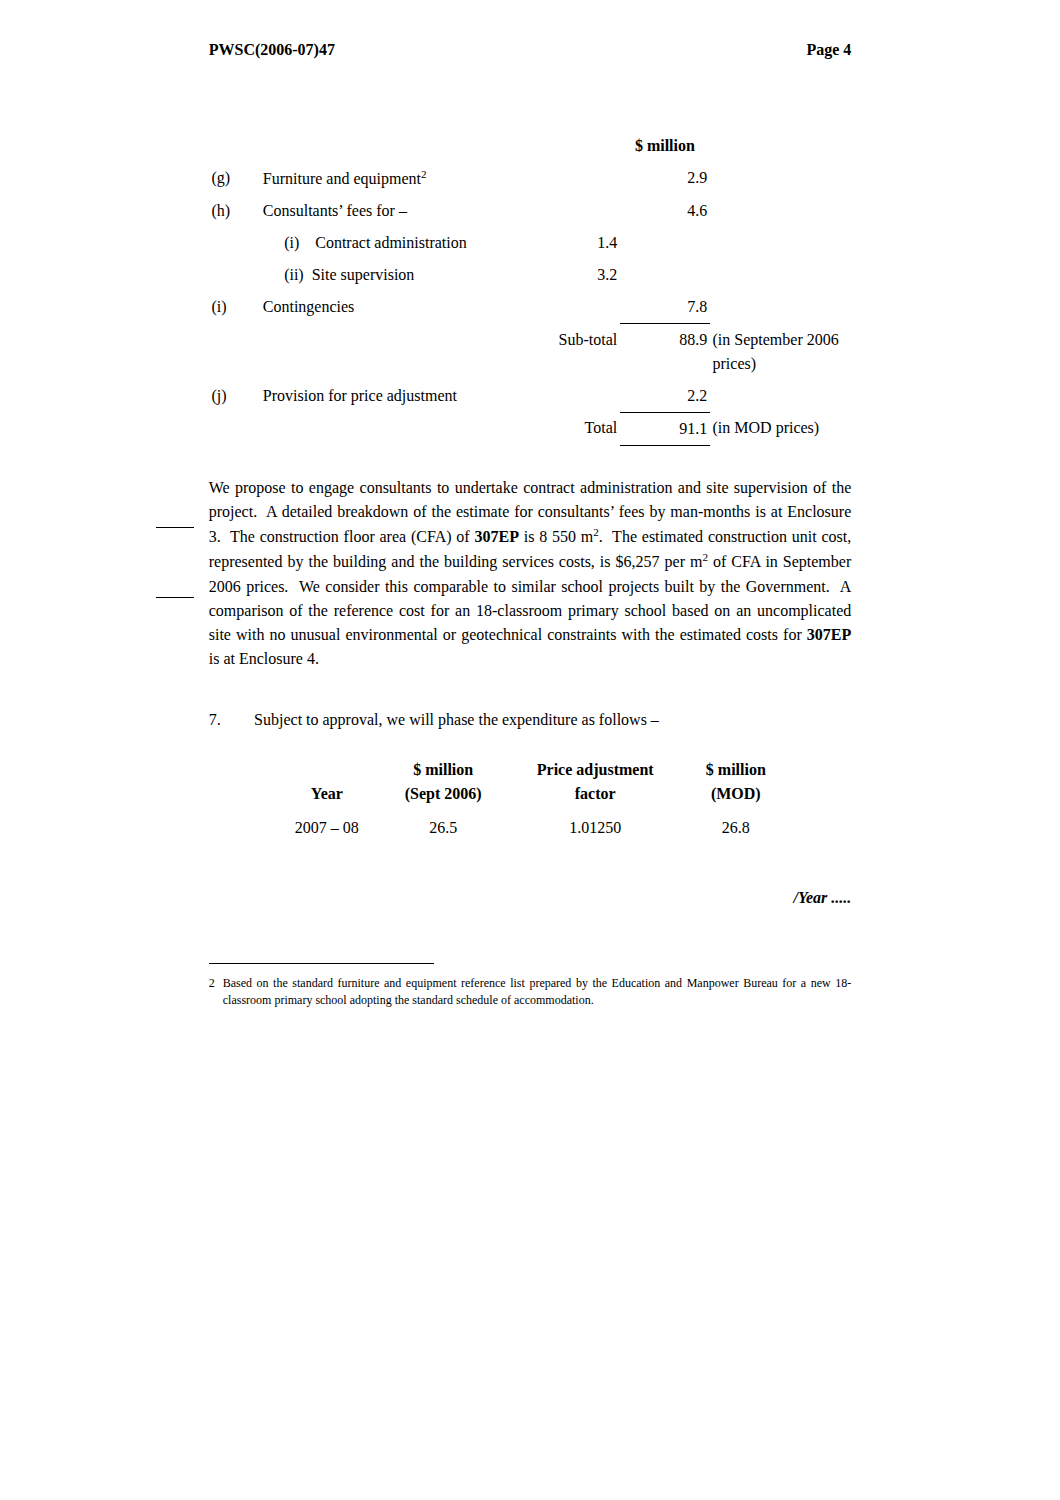PWSC(2006-07)47
Page 4
| | | | $ million | |
| (g) | Furniture and equipment 2 | | 2.9 | |
| (h) | Consultants’ fees for – | | 4.6 | |
| | (i) Contract administration | 1.4 | | |
| | (ii) Site supervision | 3.2 | | |
| (i) | Contingencies | | 7.8 | |
| | Sub-total | 88.9 | (in September 2006 prices) |
| (j) | Provision for price adjustment | | 2.2 | |
| | Total | 91.1 | (in MOD prices) |
We propose to engage consultants to undertake contract administration and site supervision of the project. A detailed breakdown of the estimate for consultants’ fees by man-months is at Enclosure 3. The construction floor area (CFA) of 307EP is 8 550 m2. The estimated construction unit cost, represented by the building and the building services costs, is $6,257 per m2 of CFA in September 2006 prices. We consider this comparable to similar school projects built by the Government. A comparison of the reference cost for an 18-classroom primary school based on an uncomplicated site with no unusual environmental or geotechnical constraints with the estimated costs for 307EP is at Enclosure 4.
7. Subject to approval, we will phase the expenditure as follows –
| Year | $ million (Sept 2006) | Price adjustment factor | $ million (MOD) |
| --- | --- | --- | --- |
| 2007 – 08 | 26.5 | 1.01250 | 26.8 |
/Year .....
2
Based on the standard furniture and equipment reference list prepared by the Education and Manpower Bureau for a new 18-classroom primary school adopting the standard schedule of accommodation.